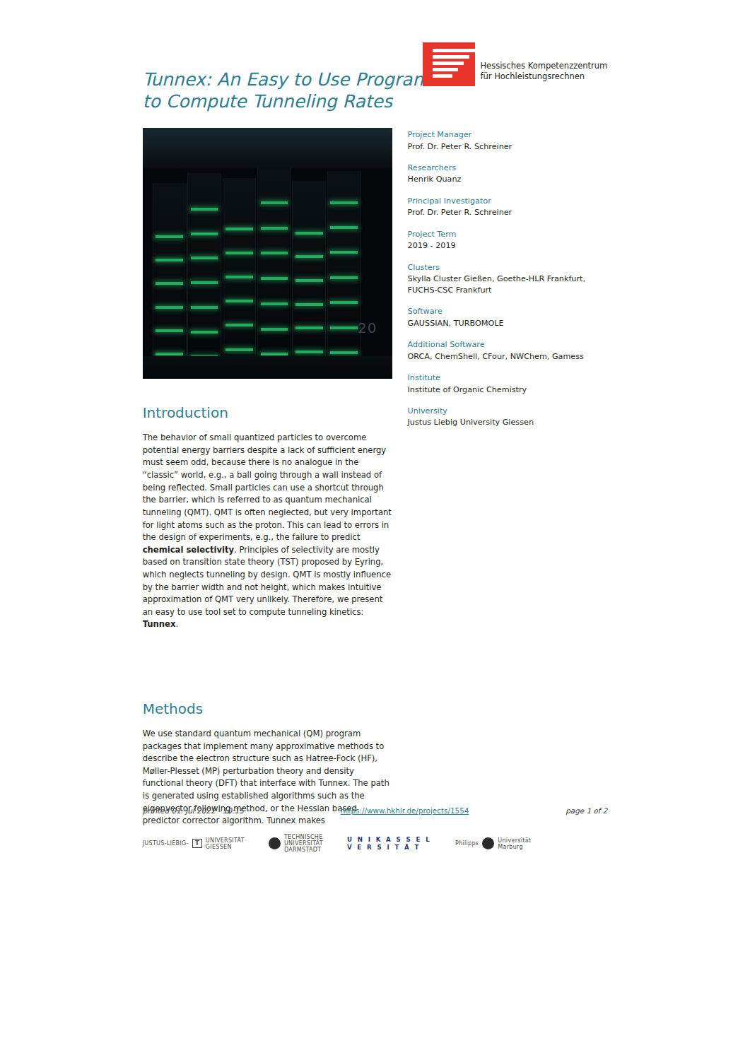Hessisches Kompetenzzentrum
für Hochleistungsrechnen
Tunnex: An Easy to Use Program
to Compute Tunneling Rates
20
Introduction
The behavior of small quantized particles to overcome potential energy barriers despite a lack of sufficient energy must seem odd, because there is no analogue in the “classic” world, e.g., a ball going through a wall instead of being reflected. Small particles can use a shortcut through the barrier, which is referred to as quantum mechanical tunneling (QMT). QMT is often neglected, but very important for light atoms such as the proton. This can lead to errors in the design of experiments, e.g., the failure to predict chemical selectivity. Principles of selectivity are mostly based on transition state theory (TST) proposed by Eyring, which neglects tunneling by design. QMT is mostly influence by the barrier width and not height, which makes intuitive approximation of QMT very unlikely. Therefore, we present an easy to use tool set to compute tunneling kinetics: Tunnex.
Methods
We use standard quantum mechanical (QM) program packages that implement many approximative methods to describe the electron structure such as Hatree-Fock (HF), Møller-Plesset (MP) perturbation theory and density functional theory (DFT) that interface with Tunnex. The path is generated using established algorithms such as the eigenvector following method, or the Hessian based predictor corrector algorithm. Tunnex makes
Project Manager
Prof. Dr. Peter R. Schreiner
Researchers
Henrik Quanz
Principal Investigator
Prof. Dr. Peter R. Schreiner
Project Term
2019 - 2019
Clusters
Skylla Cluster Gießen, Goethe-HLR Frankfurt, FUCHS-CSC Frankfurt
Software
GAUSSIAN, TURBOMOLE
Additional Software
ORCA, ChemShell, CFour, NWChem, Gamess
Institute
Institute of Organic Chemistry
University
Justus Liebig University Giessen
printed 01. Jul 2022 - 10:15
https://www.hkhlr.de/projects/1554
page 1 of 2
JUSTUS-LIEBIG-
T
UNIVERSITÄT
GIESSEN
TECHNISCHE
UNIVERSITÄT
DARMSTADT
U N I K A S S E L
V E R S I T Ä T
Philipps
Universität
Marburg